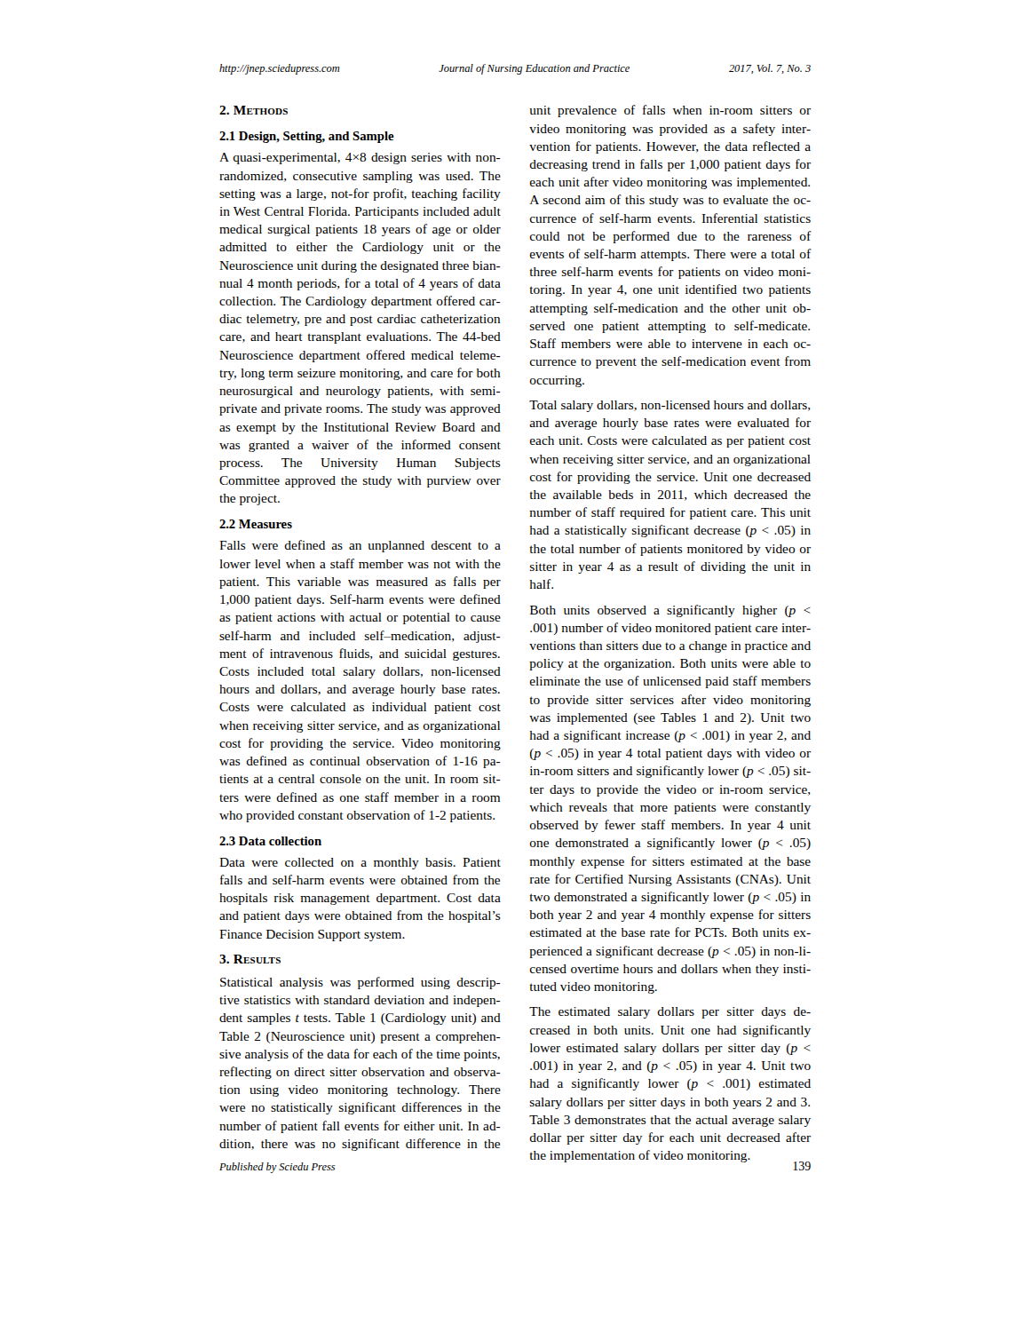http://jnep.sciedupress.com Journal of Nursing Education and Practice 2017, Vol. 7, No. 3
2. Methods
2.1 Design, Setting, and Sample
A quasi-experimental, 4×8 design series with non-randomized, consecutive sampling was used. The setting was a large, not-for profit, teaching facility in West Central Florida. Participants included adult medical surgical patients 18 years of age or older admitted to either the Cardiology unit or the Neuroscience unit during the designated three biannual 4 month periods, for a total of 4 years of data collection. The Cardiology department offered cardiac telemetry, pre and post cardiac catheterization care, and heart transplant evaluations. The 44-bed Neuroscience department offered medical telemetry, long term seizure monitoring, and care for both neurosurgical and neurology patients, with semi-private and private rooms. The study was approved as exempt by the Institutional Review Board and was granted a waiver of the informed consent process. The University Human Subjects Committee approved the study with purview over the project.
2.2 Measures
Falls were defined as an unplanned descent to a lower level when a staff member was not with the patient. This variable was measured as falls per 1,000 patient days. Self-harm events were defined as patient actions with actual or potential to cause self-harm and included self–medication, adjustment of intravenous fluids, and suicidal gestures. Costs included total salary dollars, non-licensed hours and dollars, and average hourly base rates. Costs were calculated as individual patient cost when receiving sitter service, and as organizational cost for providing the service. Video monitoring was defined as continual observation of 1-16 patients at a central console on the unit. In room sitters were defined as one staff member in a room who provided constant observation of 1-2 patients.
2.3 Data collection
Data were collected on a monthly basis. Patient falls and self-harm events were obtained from the hospitals risk management department. Cost data and patient days were obtained from the hospital’s Finance Decision Support system.
3. Results
Statistical analysis was performed using descriptive statistics with standard deviation and independent samples t tests. Table 1 (Cardiology unit) and Table 2 (Neuroscience unit) present a comprehensive analysis of the data for each of the time points, reflecting on direct sitter observation and observation using video monitoring technology. There were no statistically significant differences in the number of patient fall events for either unit. In addition, there was no significant difference in the unit prevalence of falls when in-room sitters or video monitoring was provided as a safety intervention for patients. However, the data reflected a decreasing trend in falls per 1,000 patient days for each unit after video monitoring was implemented. A second aim of this study was to evaluate the occurrence of self-harm events. Inferential statistics could not be performed due to the rareness of events of self-harm attempts. There were a total of three self-harm events for patients on video monitoring. In year 4, one unit identified two patients attempting self-medication and the other unit observed one patient attempting to self-medicate. Staff members were able to intervene in each occurrence to prevent the self-medication event from occurring.
Total salary dollars, non-licensed hours and dollars, and average hourly base rates were evaluated for each unit. Costs were calculated as per patient cost when receiving sitter service, and an organizational cost for providing the service. Unit one decreased the available beds in 2011, which decreased the number of staff required for patient care. This unit had a statistically significant decrease (p < .05) in the total number of patients monitored by video or sitter in year 4 as a result of dividing the unit in half.
Both units observed a significantly higher (p < .001) number of video monitored patient care interventions than sitters due to a change in practice and policy at the organization. Both units were able to eliminate the use of unlicensed paid staff members to provide sitter services after video monitoring was implemented (see Tables 1 and 2). Unit two had a significant increase (p < .001) in year 2, and (p < .05) in year 4 total patient days with video or in-room sitters and significantly lower (p < .05) sitter days to provide the video or in-room service, which reveals that more patients were constantly observed by fewer staff members. In year 4 unit one demonstrated a significantly lower (p < .05) monthly expense for sitters estimated at the base rate for Certified Nursing Assistants (CNAs). Unit two demonstrated a significantly lower (p < .05) in both year 2 and year 4 monthly expense for sitters estimated at the base rate for PCTs. Both units experienced a significant decrease (p < .05) in non-licensed overtime hours and dollars when they instituted video monitoring.
The estimated salary dollars per sitter days decreased in both units. Unit one had significantly lower estimated salary dollars per sitter day (p < .001) in year 2, and (p < .05) in year 4. Unit two had a significantly lower (p < .001) estimated salary dollars per sitter days in both years 2 and 3. Table 3 demonstrates that the actual average salary dollar per sitter day for each unit decreased after the implementation of video monitoring.
Published by Sciedu Press 139